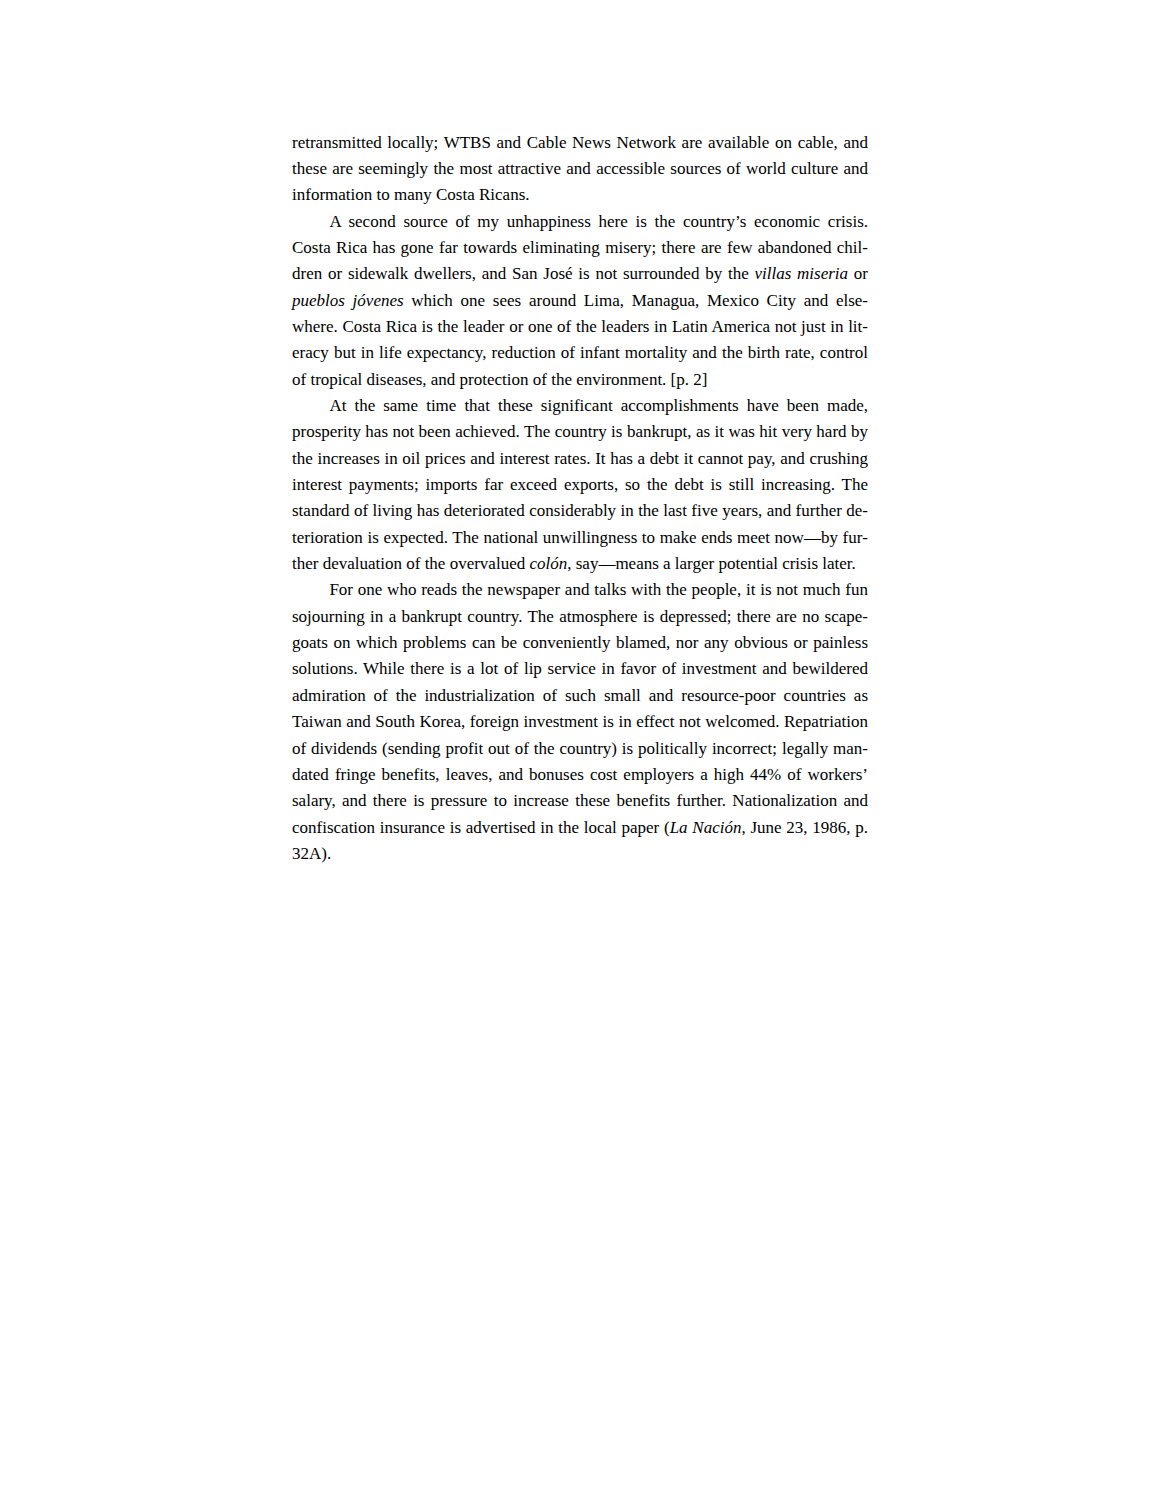retransmitted locally; WTBS and Cable News Network are available on cable, and these are seemingly the most attractive and accessible sources of world culture and information to many Costa Ricans.
A second source of my unhappiness here is the country’s economic crisis. Costa Rica has gone far towards eliminating misery; there are few abandoned children or sidewalk dwellers, and San José is not surrounded by the villas miseria or pueblos jóvenes which one sees around Lima, Managua, Mexico City and elsewhere. Costa Rica is the leader or one of the leaders in Latin America not just in literacy but in life expectancy, reduction of infant mortality and the birth rate, control of tropical diseases, and protection of the environment. [p. 2]
At the same time that these significant accomplishments have been made, prosperity has not been achieved. The country is bankrupt, as it was hit very hard by the increases in oil prices and interest rates. It has a debt it cannot pay, and crushing interest payments; imports far exceed exports, so the debt is still increasing. The standard of living has deteriorated considerably in the last five years, and further deterioration is expected. The national unwillingness to make ends meet now—by further devaluation of the overvalued colón, say—means a larger potential crisis later.
For one who reads the newspaper and talks with the people, it is not much fun sojourning in a bankrupt country. The atmosphere is depressed; there are no scapegoats on which problems can be conveniently blamed, nor any obvious or painless solutions. While there is a lot of lip service in favor of investment and bewildered admiration of the industrialization of such small and resource-poor countries as Taiwan and South Korea, foreign investment is in effect not welcomed. Repatriation of dividends (sending profit out of the country) is politically incorrect; legally mandated fringe benefits, leaves, and bonuses cost employers a high 44% of workers’ salary, and there is pressure to increase these benefits further. Nationalization and confiscation insurance is advertised in the local paper (La Nación, June 23, 1986, p. 32A).